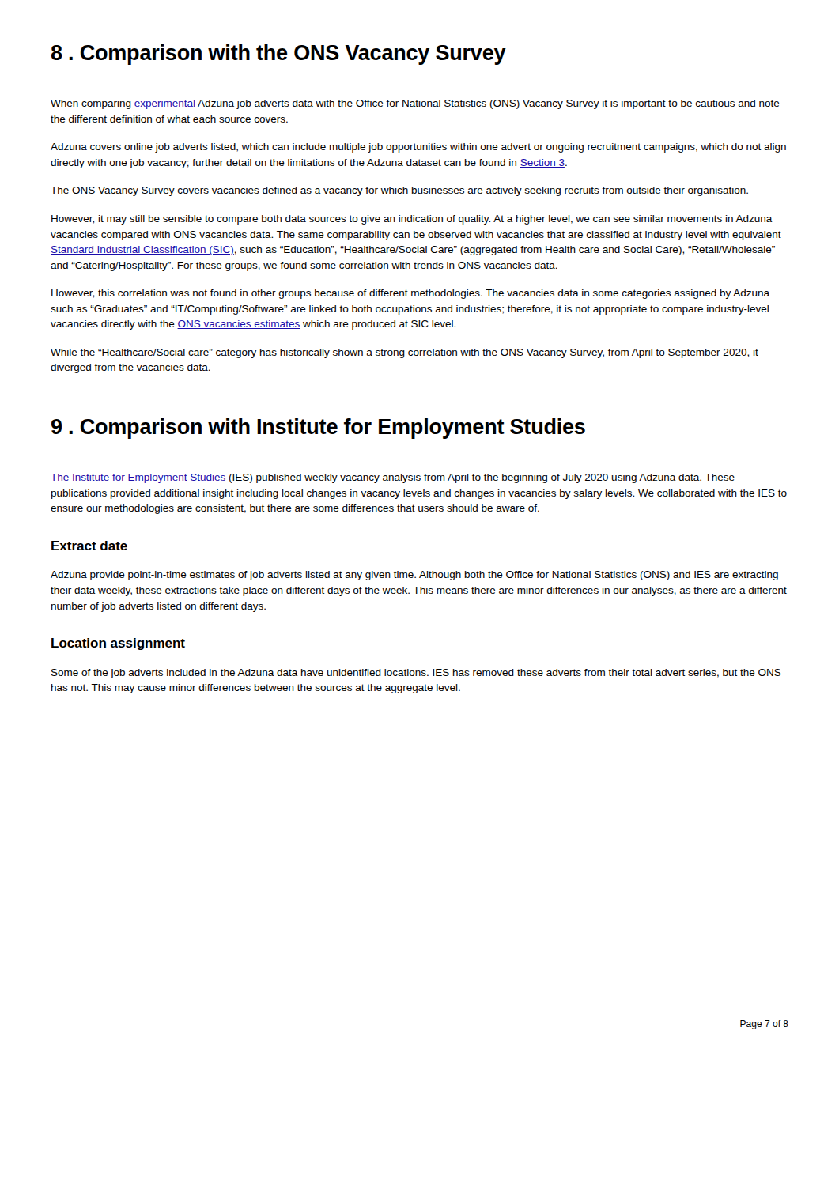8 . Comparison with the ONS Vacancy Survey
When comparing experimental Adzuna job adverts data with the Office for National Statistics (ONS) Vacancy Survey it is important to be cautious and note the different definition of what each source covers.
Adzuna covers online job adverts listed, which can include multiple job opportunities within one advert or ongoing recruitment campaigns, which do not align directly with one job vacancy; further detail on the limitations of the Adzuna dataset can be found in Section 3.
The ONS Vacancy Survey covers vacancies defined as a vacancy for which businesses are actively seeking recruits from outside their organisation.
However, it may still be sensible to compare both data sources to give an indication of quality. At a higher level, we can see similar movements in Adzuna vacancies compared with ONS vacancies data. The same comparability can be observed with vacancies that are classified at industry level with equivalent Standard Industrial Classification (SIC), such as “Education”, “Healthcare/Social Care” (aggregated from Health care and Social Care), “Retail/Wholesale” and “Catering/Hospitality”. For these groups, we found some correlation with trends in ONS vacancies data.
However, this correlation was not found in other groups because of different methodologies. The vacancies data in some categories assigned by Adzuna such as “Graduates” and “IT/Computing/Software” are linked to both occupations and industries; therefore, it is not appropriate to compare industry-level vacancies directly with the ONS vacancies estimates which are produced at SIC level.
While the “Healthcare/Social care” category has historically shown a strong correlation with the ONS Vacancy Survey, from April to September 2020, it diverged from the vacancies data.
9 . Comparison with Institute for Employment Studies
The Institute for Employment Studies (IES) published weekly vacancy analysis from April to the beginning of July 2020 using Adzuna data. These publications provided additional insight including local changes in vacancy levels and changes in vacancies by salary levels. We collaborated with the IES to ensure our methodologies are consistent, but there are some differences that users should be aware of.
Extract date
Adzuna provide point-in-time estimates of job adverts listed at any given time. Although both the Office for National Statistics (ONS) and IES are extracting their data weekly, these extractions take place on different days of the week. This means there are minor differences in our analyses, as there are a different number of job adverts listed on different days.
Location assignment
Some of the job adverts included in the Adzuna data have unidentified locations. IES has removed these adverts from their total advert series, but the ONS has not. This may cause minor differences between the sources at the aggregate level.
Page 7 of 8